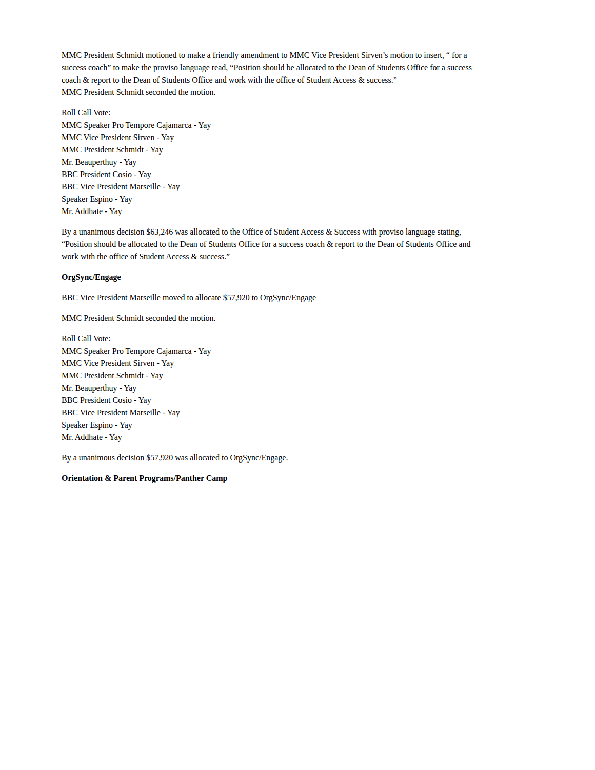MMC President Schmidt motioned to make a friendly amendment to MMC Vice President Sirven’s motion to insert, “ for a success coach” to make the proviso language read, “Position should be allocated to the Dean of Students Office for a success coach & report to the Dean of Students Office and work with the office of Student Access & success.”
MMC President Schmidt seconded the motion.
Roll Call Vote:
MMC Speaker Pro Tempore Cajamarca - Yay
MMC Vice President Sirven - Yay
MMC President Schmidt - Yay
Mr. Beauperthuy - Yay
BBC President Cosio - Yay
BBC Vice President Marseille - Yay
Speaker Espino - Yay
Mr. Addhate - Yay
By a unanimous decision $63,246 was allocated to the Office of Student Access & Success with proviso language stating, “Position should be allocated to the Dean of Students Office for a success coach & report to the Dean of Students Office and work with the office of Student Access & success.”
OrgSync/Engage
BBC Vice President Marseille moved to allocate $57,920 to OrgSync/Engage
MMC President Schmidt seconded the motion.
Roll Call Vote:
MMC Speaker Pro Tempore Cajamarca - Yay
MMC Vice President Sirven - Yay
MMC President Schmidt - Yay
Mr. Beauperthuy - Yay
BBC President Cosio - Yay
BBC Vice President Marseille - Yay
Speaker Espino - Yay
Mr. Addhate - Yay
By a unanimous decision $57,920 was allocated to OrgSync/Engage.
Orientation & Parent Programs/Panther Camp